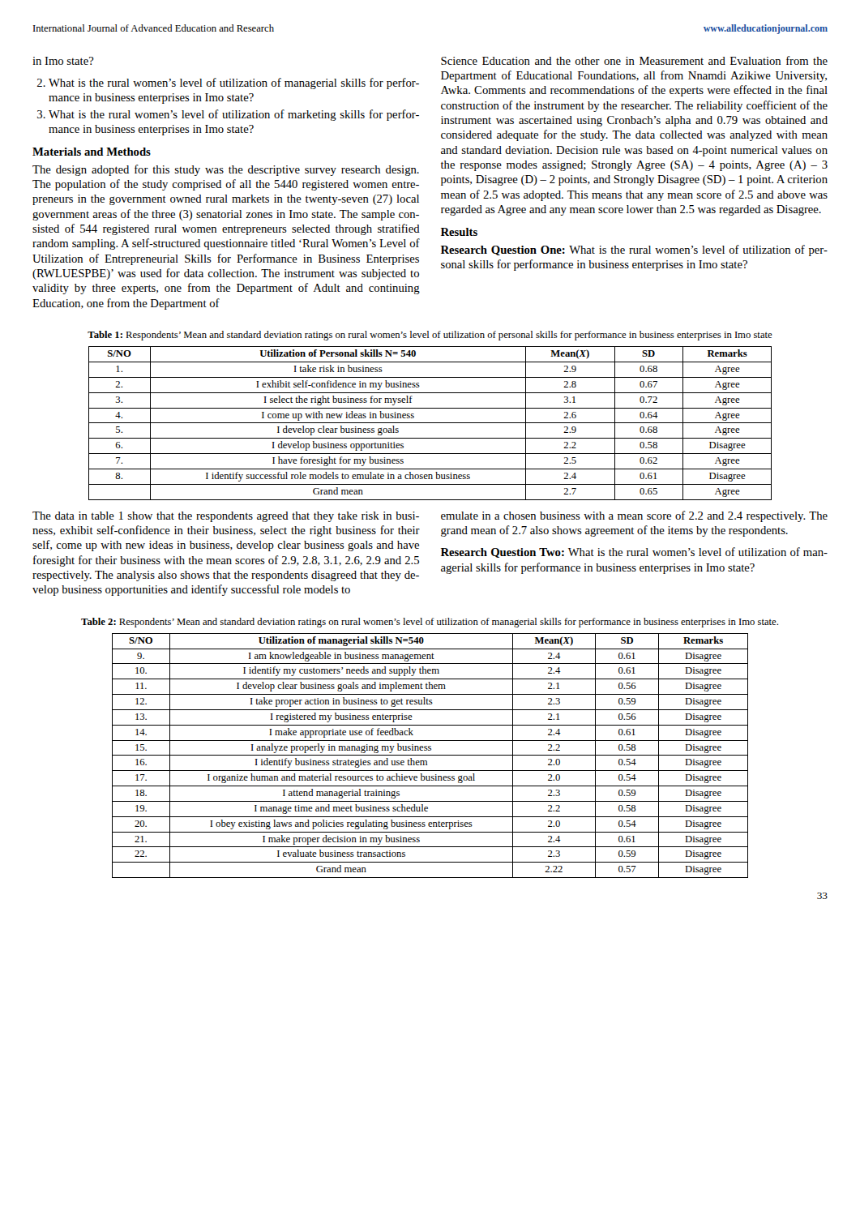International Journal of Advanced Education and Research
www.alleducationjournal.com
in Imo state?
What is the rural women’s level of utilization of managerial skills for performance in business enterprises in Imo state?
What is the rural women’s level of utilization of marketing skills for performance in business enterprises in Imo state?
Materials and Methods
The design adopted for this study was the descriptive survey research design. The population of the study comprised of all the 5440 registered women entrepreneurs in the government owned rural markets in the twenty-seven (27) local government areas of the three (3) senatorial zones in Imo state. The sample consisted of 544 registered rural women entrepreneurs selected through stratified random sampling. A self-structured questionnaire titled ‘Rural Women’s Level of Utilization of Entrepreneurial Skills for Performance in Business Enterprises (RWLUESPBE)’ was used for data collection. The instrument was subjected to validity by three experts, one from the Department of Adult and continuing Education, one from the Department of
Science Education and the other one in Measurement and Evaluation from the Department of Educational Foundations, all from Nnamdi Azikiwe University, Awka. Comments and recommendations of the experts were effected in the final construction of the instrument by the researcher. The reliability coefficient of the instrument was ascertained using Cronbach’s alpha and 0.79 was obtained and considered adequate for the study. The data collected was analyzed with mean and standard deviation. Decision rule was based on 4-point numerical values on the response modes assigned; Strongly Agree (SA) – 4 points, Agree (A) – 3 points, Disagree (D) – 2 points, and Strongly Disagree (SD) – 1 point. A criterion mean of 2.5 was adopted. This means that any mean score of 2.5 and above was regarded as Agree and any mean score lower than 2.5 was regarded as Disagree.
Results
Research Question One: What is the rural women’s level of utilization of personal skills for performance in business enterprises in Imo state?
Table 1: Respondents’ Mean and standard deviation ratings on rural women’s level of utilization of personal skills for performance in business enterprises in Imo state
| S/NO | Utilization of Personal skills N= 540 | Mean( X ) | SD | Remarks |
| --- | --- | --- | --- | --- |
| 1. | I take risk in business | 2.9 | 0.68 | Agree |
| 2. | I exhibit self-confidence in my business | 2.8 | 0.67 | Agree |
| 3. | I select the right business for myself | 3.1 | 0.72 | Agree |
| 4. | I come up with new ideas in business | 2.6 | 0.64 | Agree |
| 5. | I develop clear business goals | 2.9 | 0.68 | Agree |
| 6. | I develop business opportunities | 2.2 | 0.58 | Disagree |
| 7. | I have foresight for my business | 2.5 | 0.62 | Agree |
| 8. | I identify successful role models to emulate in a chosen business | 2.4 | 0.61 | Disagree |
| | Grand mean | 2.7 | 0.65 | Agree |
The data in table 1 show that the respondents agreed that they take risk in business, exhibit self-confidence in their business, select the right business for their self, come up with new ideas in business, develop clear business goals and have foresight for their business with the mean scores of 2.9, 2.8, 3.1, 2.6, 2.9 and 2.5 respectively. The analysis also shows that the respondents disagreed that they develop business opportunities and identify successful role models to
emulate in a chosen business with a mean score of 2.2 and 2.4 respectively. The grand mean of 2.7 also shows agreement of the items by the respondents.
Research Question Two: What is the rural women’s level of utilization of managerial skills for performance in business enterprises in Imo state?
Table 2: Respondents’ Mean and standard deviation ratings on rural women’s level of utilization of managerial skills for performance in business enterprises in Imo state.
| S/NO | Utilization of managerial skills N=540 | Mean( X ) | SD | Remarks |
| --- | --- | --- | --- | --- |
| 9. | I am knowledgeable in business management | 2.4 | 0.61 | Disagree |
| 10. | I identify my customers’ needs and supply them | 2.4 | 0.61 | Disagree |
| 11. | I develop clear business goals and implement them | 2.1 | 0.56 | Disagree |
| 12. | I take proper action in business to get results | 2.3 | 0.59 | Disagree |
| 13. | I registered my business enterprise | 2.1 | 0.56 | Disagree |
| 14. | I make appropriate use of feedback | 2.4 | 0.61 | Disagree |
| 15. | I analyze properly in managing my business | 2.2 | 0.58 | Disagree |
| 16. | I identify business strategies and use them | 2.0 | 0.54 | Disagree |
| 17. | I organize human and material resources to achieve business goal | 2.0 | 0.54 | Disagree |
| 18. | I attend managerial trainings | 2.3 | 0.59 | Disagree |
| 19. | I manage time and meet business schedule | 2.2 | 0.58 | Disagree |
| 20. | I obey existing laws and policies regulating business enterprises | 2.0 | 0.54 | Disagree |
| 21. | I make proper decision in my business | 2.4 | 0.61 | Disagree |
| 22. | I evaluate business transactions | 2.3 | 0.59 | Disagree |
| | Grand mean | 2.22 | 0.57 | Disagree |
33